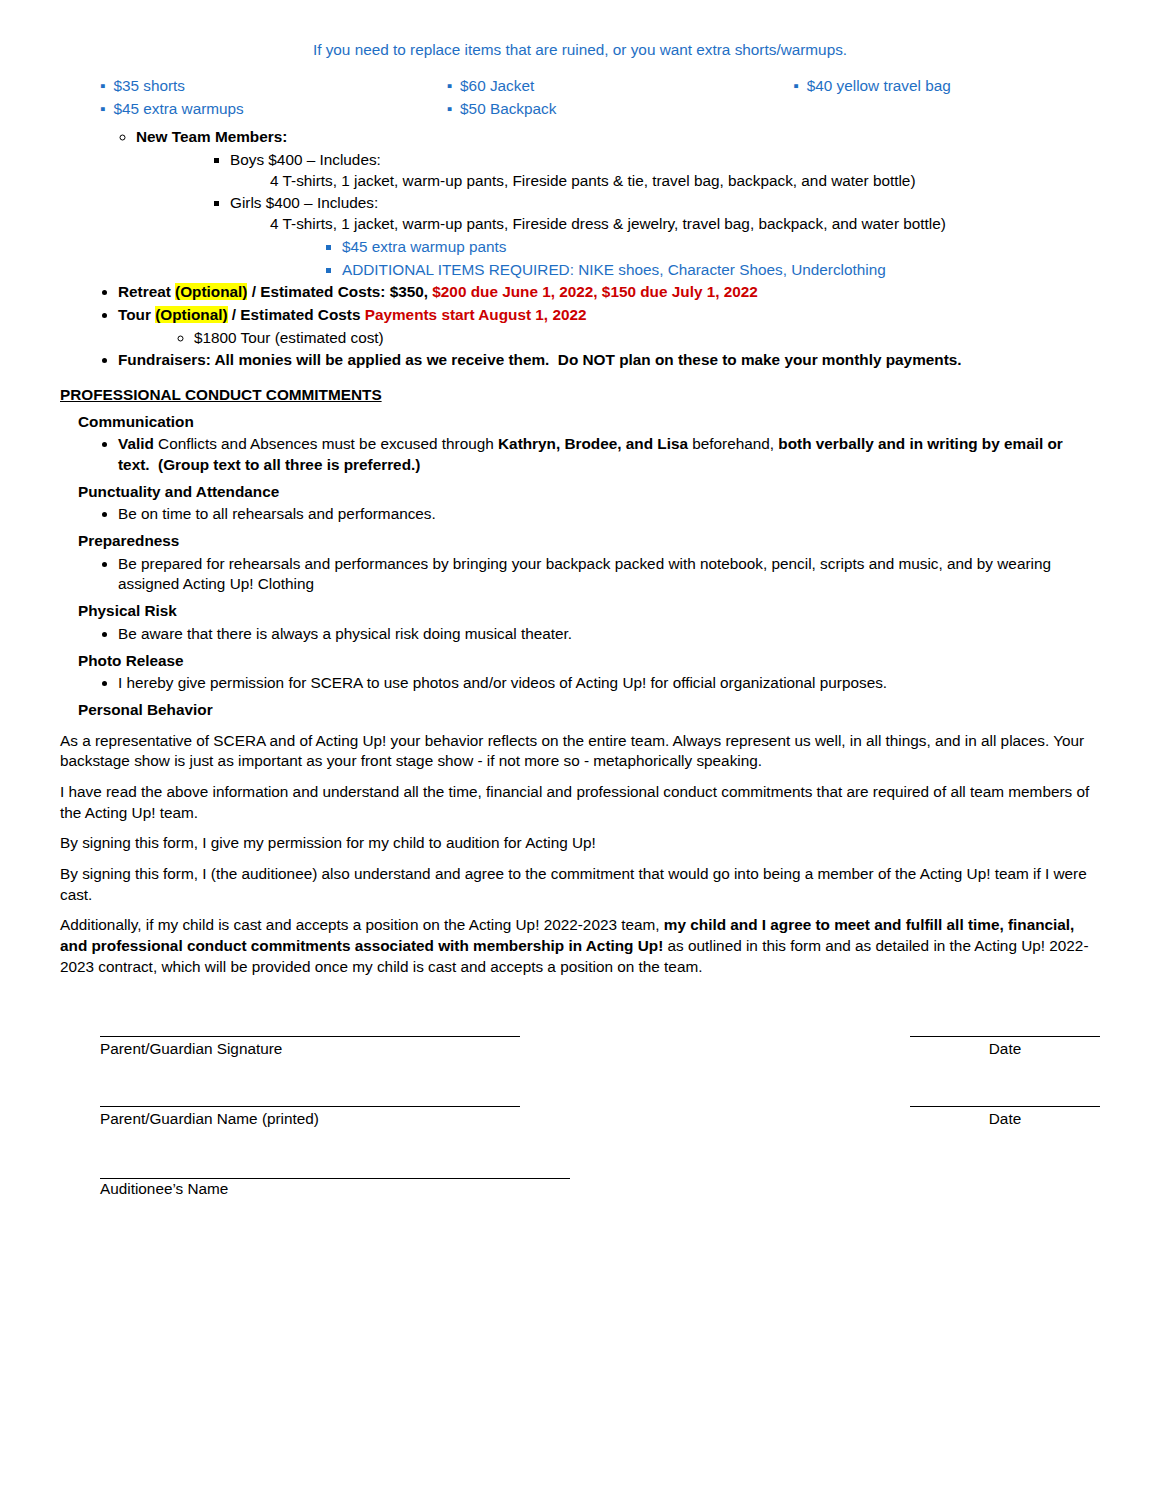If you need to replace items that are ruined, or you want extra shorts/warmups.
| $35 shorts | $60 Jacket | $40 yellow travel bag |
| $45 extra warmups | $50 Backpack | |
New Team Members:
Boys $400 – Includes:
4 T-shirts, 1 jacket, warm-up pants, Fireside pants & tie, travel bag, backpack, and water bottle)
Girls $400 – Includes:
4 T-shirts, 1 jacket, warm-up pants, Fireside dress & jewelry, travel bag, backpack, and water bottle)
$45 extra warmup pants
ADDITIONAL ITEMS REQUIRED: NIKE shoes, Character Shoes, Underclothing
Retreat (Optional) / Estimated Costs: $350, $200 due June 1, 2022, $150 due July 1, 2022
Tour (Optional) / Estimated Costs Payments start August 1, 2022
$1800 Tour (estimated cost)
Fundraisers: All monies will be applied as we receive them. Do NOT plan on these to make your monthly payments.
PROFESSIONAL CONDUCT COMMITMENTS
Communication
Valid Conflicts and Absences must be excused through Kathryn, Brodee, and Lisa beforehand, both verbally and in writing by email or text. (Group text to all three is preferred.)
Punctuality and Attendance
Be on time to all rehearsals and performances.
Preparedness
Be prepared for rehearsals and performances by bringing your backpack packed with notebook, pencil, scripts and music, and by wearing assigned Acting Up! Clothing
Physical Risk
Be aware that there is always a physical risk doing musical theater.
Photo Release
I hereby give permission for SCERA to use photos and/or videos of Acting Up! for official organizational purposes.
Personal Behavior
As a representative of SCERA and of Acting Up! your behavior reflects on the entire team. Always represent us well, in all things, and in all places. Your backstage show is just as important as your front stage show - if not more so - metaphorically speaking.
I have read the above information and understand all the time, financial and professional conduct commitments that are required of all team members of the Acting Up! team.
By signing this form, I give my permission for my child to audition for Acting Up!
By signing this form, I (the auditionee) also understand and agree to the commitment that would go into being a member of the Acting Up! team if I were cast.
Additionally, if my child is cast and accepts a position on the Acting Up! 2022-2023 team, my child and I agree to meet and fulfill all time, financial, and professional conduct commitments associated with membership in Acting Up! as outlined in this form and as detailed in the Acting Up! 2022-2023 contract, which will be provided once my child is cast and accepts a position on the team.
Parent/Guardian Signature Date
Parent/Guardian Name (printed) Date
Auditionee’s Name